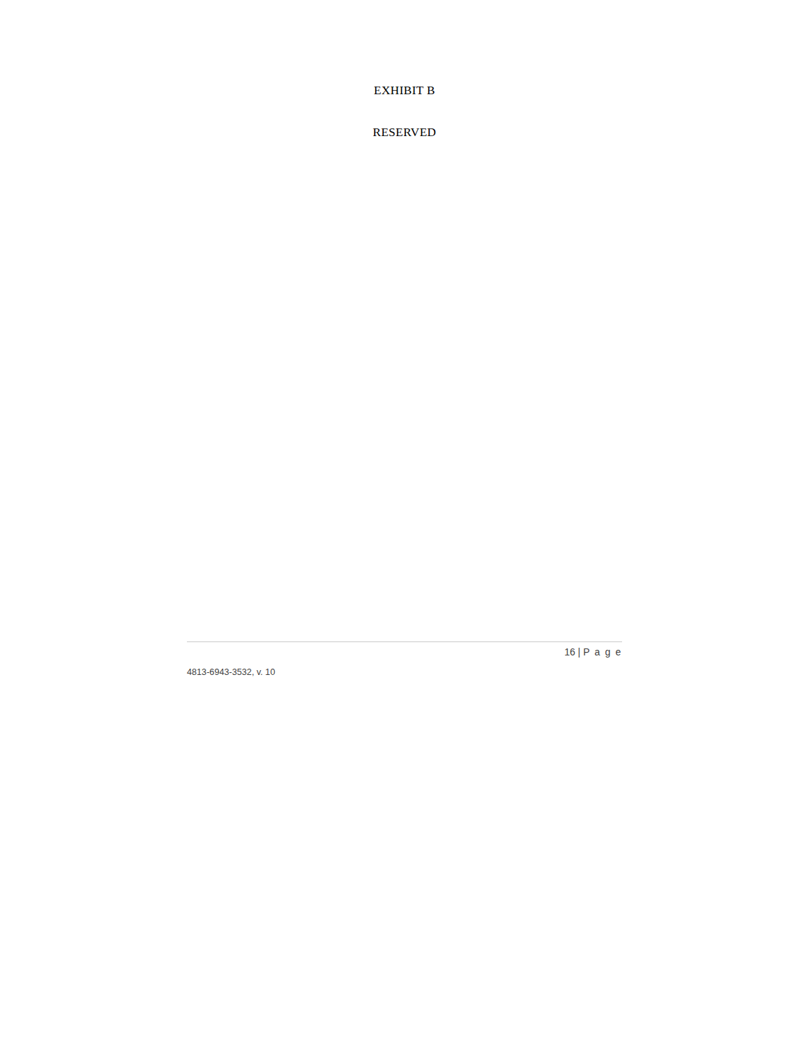EXHIBIT B
RESERVED
16 | P a g e
4813-6943-3532, v. 10